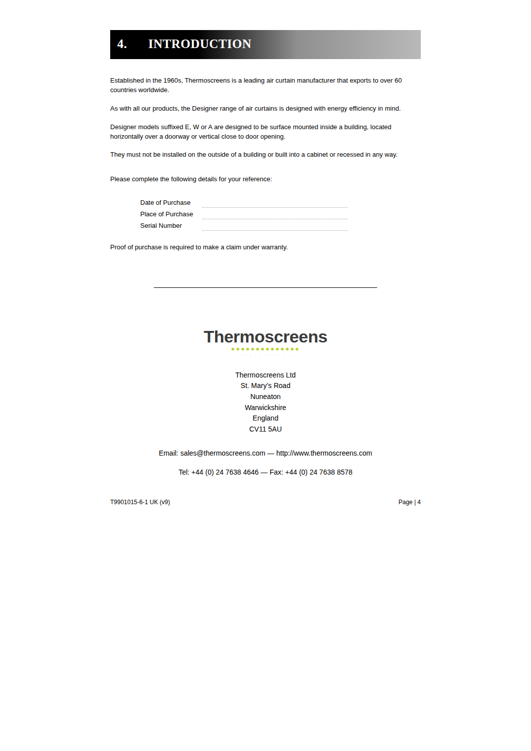4. INTRODUCTION
Established in the 1960s, Thermoscreens is a leading air curtain manufacturer that exports to over 60 countries worldwide.
As with all our products, the Designer range of air curtains is designed with energy efficiency in mind.
Designer models suffixed E, W or A are designed to be surface mounted inside a building, located horizontally over a doorway or vertical close to door opening.
They must not be installed on the outside of a building or built into a cabinet or recessed in any way.
Please complete the following details for your reference:
| Date of Purchase | |
| Place of Purchase | |
| Serial Number | |
Proof of purchase is required to make a claim under warranty.
Thermoscreens
●●●●●●●●●●●●●●
· · · · · · · · · · · · ·
Thermoscreens Ltd
St. Mary’s Road
Nuneaton
Warwickshire
England
CV11 5AU
Email: sales@thermoscreens.com — http://www.thermoscreens.com
Tel: +44 (0) 24 7638 4646 — Fax: +44 (0) 24 7638 8578
T9901015-6-1 UK (v9) Page | 4